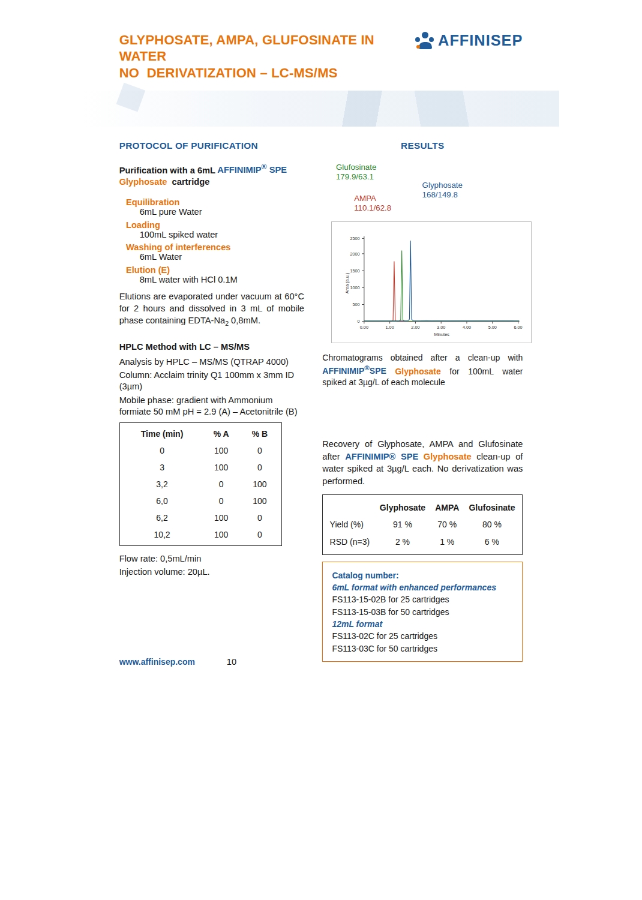GLYPHOSATE, AMPA, GLUFOSINATE IN WATER
NO DERIVATIZATION – LC-MS/MS
AFFINISEP
PROTOCOL OF PURIFICATION
Purification with a 6mL AFFINIMIP® SPE
Glyphosate cartridge
Equilibration 6mL pure Water
Loading 100mL spiked water
Washing of interferences 6mL Water
Elution (E) 8mL water with HCl 0.1M
Elutions are evaporated under vacuum at 60°C for 2 hours and dissolved in 3 mL of mobile phase containing EDTA-Na2 0,8mM.
HPLC Method with LC – MS/MS
Analysis by HPLC – MS/MS (QTRAP 4000)
Column: Acclaim trinity Q1 100mm x 3mm ID (3µm)
Mobile phase: gradient with Ammonium formiate 50 mM pH = 2.9 (A) – Acetonitrile (B)
| Time (min) | % A | % B |
| --- | --- | --- |
| 0 | 100 | 0 |
| 3 | 100 | 0 |
| 3,2 | 0 | 100 |
| 6,0 | 0 | 100 |
| 6,2 | 100 | 0 |
| 10,2 | 100 | 0 |
Flow rate: 0,5mL/min
Injection volume: 20µL.
RESULTS
Glufosinate
179.9/63.1
Glyphosate
168/149.8
AMPA
110.1/62.8
0 500 1000 1500 2000 2500 0.00 1.00 2.00 3.00 4.00 5.00 6.00 Area (a.u.) Minutes
Chromatograms obtained after a clean-up with AFFINIMIP®SPE Glyphosate for 100mL water spiked at 3µg/L of each molecule
Recovery of Glyphosate, AMPA and Glufosinate after AFFINIMIP® SPE Glyphosate clean-up of water spiked at 3µg/L each. No derivatization was performed.
| | Glyphosate | AMPA | Glufosinate |
| Yield (%) | 91 % | 70 % | 80 % |
| RSD (n=3) | 2 % | 1 % | 6 % |
Catalog number:
6mL format with enhanced performances
FS113-15-02B for 25 cartridges
FS113-15-03B for 50 cartridges
12mL format
FS113-02C for 25 cartridges
FS113-03C for 50 cartridges
www.affinisep.com 10